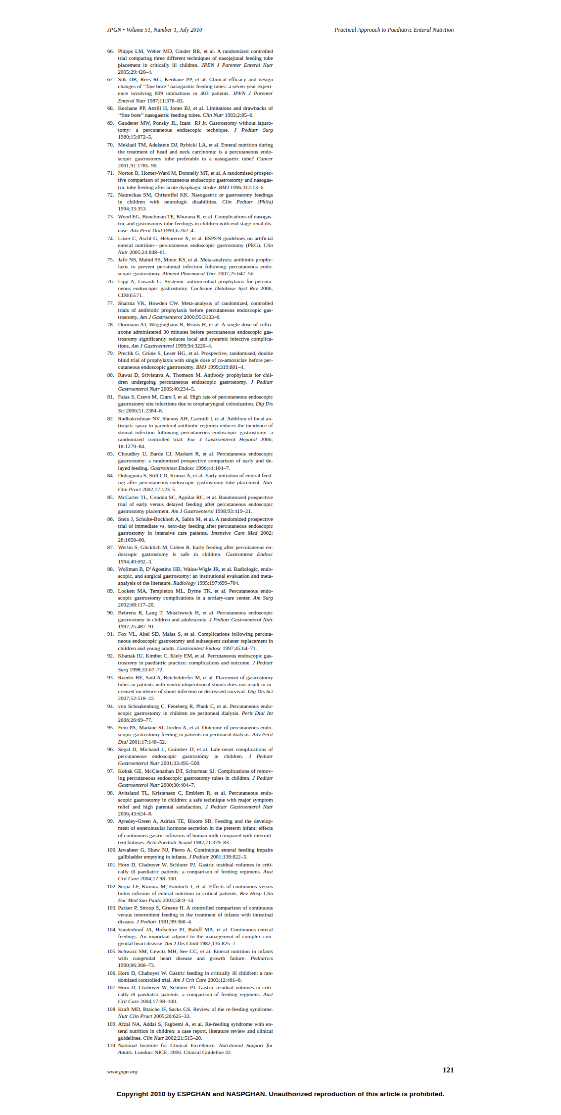JPGN • Volume 51, Number 1, July 2010
Practical Approach to Paediatric Enteral Nutrition
66. Phipps LM, Weber MD, Ginder BR, et al. A randomized controlled trial comparing three different techniques of nasojejunal feeding tube placement in critically ill children. JPEN J Parenter Enteral Nutr 2005;29:420–4.
67. Silk DB, Rees RG, Keohane PP, et al. Clinical efficacy and design changes of ‘‘fine bore’’ nasogastric feeding tubes: a seven-year experience involving 809 intubations in 403 patients. JPEN J Parenter Enteral Nutr 1987;11:378–83.
68. Keohane PP, Attrill H, Jones BJ, et al. Limitations and drawbacks of ‘‘fine bore’’ nasogastric feeding tubes. Clin Nutr 1983;2:85–6.
69. Gauderer MW, Ponsky JL, Izant RJ Jr. Gastrostomy without laparotomy: a percutaneous endoscopic technique. J Pediatr Surg 1980;15:872–5.
70. Mekhail TM, Adelstein DJ, Rybicki LA, et al. Enteral nutrition during the treatment of head and neck carcinoma: is a percutaneous endoscopic gastrostomy tube preferable to a nasogastric tube? Cancer 2001;91:1785–90.
71. Norton B, Homer-Ward M, Donnelly MT, et al. A randomised prospective comparison of percutaneous endoscopic gastrostomy and nasogastric tube feeding after acute dysphagic stroke. BMJ 1996;312:13–6.
72. Naureckas SM, Christoffel KK. Nasogastric or gastrostomy feedings in children with neurologic disabilities. Clin Pediatr (Phila) 1994;33:353.
73. Wood EG, Bunchman TE, Khurana R, et al. Complications of nasogastric and gastrostomy tube feedings in children with end stage renal disease. Adv Perit Dial 1990;6:262–4.
74. Löser C, Aschl G, Hébuterne X, et al. ESPEN guidelines on artificial enteral nutrition—percutaneous endoscopic gastrostomy (PEG). Clin Nutr 2005;24:848–61.
75. Jafri NS, Mahid SS, Minor KS, et al. Meta-analysis: antibiotic prophylaxis to prevent peristomal infection following percutaneous endoscopic gastrostomy. Aliment Pharmacol Ther 2007;25:647–56.
76. Lipp A, Lusardi G. Systemic antimicrobial prophylaxis for percutaneous endoscopic gastrostomy. Cochrane Database Syst Rev 2006; CD005571.
77. Sharma VK, Howden CW. Meta-analysis of randomized, controlled trials of antibiotic prophylaxis before percutaneous endoscopic gastrostomy. Am J Gastroenterol 2000;95:3133–6.
78. Dormann AJ, Wigginghaus B, Risius H, et al. A single dose of ceftriaxone administered 30 minutes before percutaneous endoscopic gastrostomy significantly reduces local and systemic infective complications. Am J Gastroenterol 1999;94:3220–4.
79. Preclik G, Grüne S, Leser HG, et al. Prospective, randomised, double blind trial of prophylaxis with single dose of co-amoxiclav before percutaneous endoscopic gastrostomy. BMJ 1999;319:881–4.
80. Rawat D, Srivistava A, Thomson M. Antibody prophylaxis for children undergoing percutaneous endoscopic gastrostomy. J Pediatr Gastroenterol Nutr 2005;40:234–5.
81. Faias S, Cravo M, Claro I, et al. High rate of percutaneous endoscopic gastrostomy site infections due to oropharyngeal colonization. Dig Dis Sci 2006;51:2384–8.
82. Radhakrishnan NV, Shenoy AH, Cartmill I, et al. Addition of local antiseptic spray to parenteral antibiotic regimen reduces the incidence of stomal infection following percutaneous endoscopic gastrostomy: a randomized controlled trial. Eur J Gastroenterol Hepatol 2006; 18:1279–84.
83. Choudhry U, Barde CJ, Markert R, et al. Percutaneous endoscopic gastrostomy: a randomized prospective comparison of early and delayed feeding. Gastrointest Endosc 1996;44:164–7.
84. Dubagunta S, Still CD, Kumar A, et al. Early initiation of enteral feeding after percutaneous endoscopic gastrostomy tube placement. Nutr Clin Pract 2002;17:123–5.
85. McCarter TL, Condon SC, Aguilar RC, et al. Randomized prospective trial of early versus delayed feeding after percutaneous endoscopic gastrostomy placement. Am J Gastroenterol 1998;93:419–21.
86. Stein J, Schulte-Bockholt A, Sabin M, et al. A randomized prospective trial of immediate vs. next-day feeding after percutaneous endoscopic gastrostomy in intensive care patients. Intensive Care Med 2002; 28:1656–60.
87. Werlin S, Glicklich M, Cohen R. Early feeding after percutaneous endoscopic gastrostomy is safe in children. Gastrointest Endosc 1994;40:692–3.
88. Wollman B, D’Agostino HB, Walus-Wigle JR, et al. Radiologic, endoscopic, and surgical gastrostomy: an institutional evaluation and meta-analysis of the literature. Radiology 1995;197:699–704.
89. Lockett MA, Templeton ML, Byrne TK, et al. Percutaneous endoscopic gastrostomy complications in a tertiary-care center. Am Surg 2002;68:117–20.
90. Behrens R, Lang T, Muschweck H, et al. Percutaneous endoscopic gastrostomy in children and adolescents. J Pediatr Gastroenterol Nutr 1997;25:487–91.
91. Fox VL, Abel SD, Malas S, et al. Complications following percutaneous endoscopic gastrostomy and subsequent catheter replacement in children and young adults. Gastrointest Endosc 1997;45:64–71.
92. Khattak IU, Kimber C, Kiely EM, et al. Percutaneous endoscopic gastrostomy in paediatric practice: complications and outcome. J Pediatr Surg 1998;33:67–72.
93. Roeder BE, Said A, Reichelderfer M, et al. Placement of gastrostomy tubes in patients with ventriculoperitoneal shunts does not result in increased incidence of shunt infection or decreased survival. Dig Dis Sci 2007;52:518–22.
94. von Schnakenburg C, Feneberg R, Plank C, et al. Percutaneous endoscopic gastrostomy in children on peritoneal dialysis. Perit Dial Int 2006;26:69–77.
95. Fein PA, Madane SJ, Jorden A, et al. Outcome of percutaneous endoscopic gastrostomy feeding in patients on peritoneal dialysis. Adv Perit Dial 2001;17:148–52.
96. Ségal D, Michaud L, Guimber D, et al. Late-onset complications of percutaneous endoscopic gastrostomy in children. J Pediatr Gastroenterol Nutr 2001;33:495–500.
97. Kobak GE, McClenathan DT, Schurman SJ. Complications of removing percutaneous endoscopic gastrostomy tubes in children. J Pediatr Gastroenterol Nutr 2000;30:404–7.
98. Avitsland TL, Kristensen C, Emblem R, et al. Percutaneous endoscopic gastrostomy in children: a safe technique with major symptom relief and high parental satisfaction. J Pediatr Gastroenterol Nutr 2006;43:624–8.
99. Aynsley-Green A, Adrian TE, Bloom SR. Feeding and the development of enteroinsular hormone secretion in the preterm infant: effects of continuous gastric infusions of human milk compared with intermittent boluses. Acta Paediatr Scand 1982;71:379–83.
100. Jawaheer G, Shaw NJ, Pierro A. Continuous enteral feeding impairs gallbladder emptying in infants. J Pediatr 2001;138:822–5.
101. Horn D, Chaboyer W, Schluter PJ. Gastric residual volumes in critically ill paediatric patients: a comparison of feeding regimens. Aust Crit Care 2004;17:98–100.
102. Serpa LF, Kimura M, Faintuch J, et al. Effects of continuous versus bolus infusion of enteral nutrition in critical patients. Rev Hosp Clin Fac Med Sao Paulo 2003;58:9–14.
103. Parker P, Stroop S, Greene H. A controlled comparison of continuous versus intermittent feeding in the treatment of infants with intestinal disease. J Pediatr 1981;99:360–4.
104. Vanderhoof JA, Hofschire PJ, Baluff MA, et al. Continuous enteral feedings. An important adjunct to the management of complex congenital heart disease. Am J Dis Child 1982;136:825–7.
105. Schwarz SM, Gewitz MH, See CC, et al. Enteral nutrition in infants with congenital heart disease and growth failure. Pediatrics 1990;86:368–73.
106. Horn D, Chaboyer W. Gastric feeding in critically ill children: a randomized controlled trial. Am J Crit Care 2003;12:461–8.
107. Horn D, Chaboyer W, Schluter PJ. Gastric residual volumes in critically ill paediatric patients: a comparison of feeding regimens. Aust Crit Care 2004;17:98–100.
108. Kraft MD, Btaiche IF, Sacks GS. Review of the re-feeding syndrome. Nutr Clin Pract 2005;20:625–33.
109. Afzal NA, Addai S, Fagbemi A, et al. Re-feeding syndrome with enteral nutrition in children: a case report, literature review and clinical guidelines. Clin Nutr 2002;21:515–20.
110. National Institute for Clinical Excellence. Nutritional Support for Adults. London: NICE; 2006. Clinical Guideline 32.
www.jpgn.org
121
Copyright 2010 by ESPGHAN and NASPGHAN. Unauthorized reproduction of this article is prohibited.